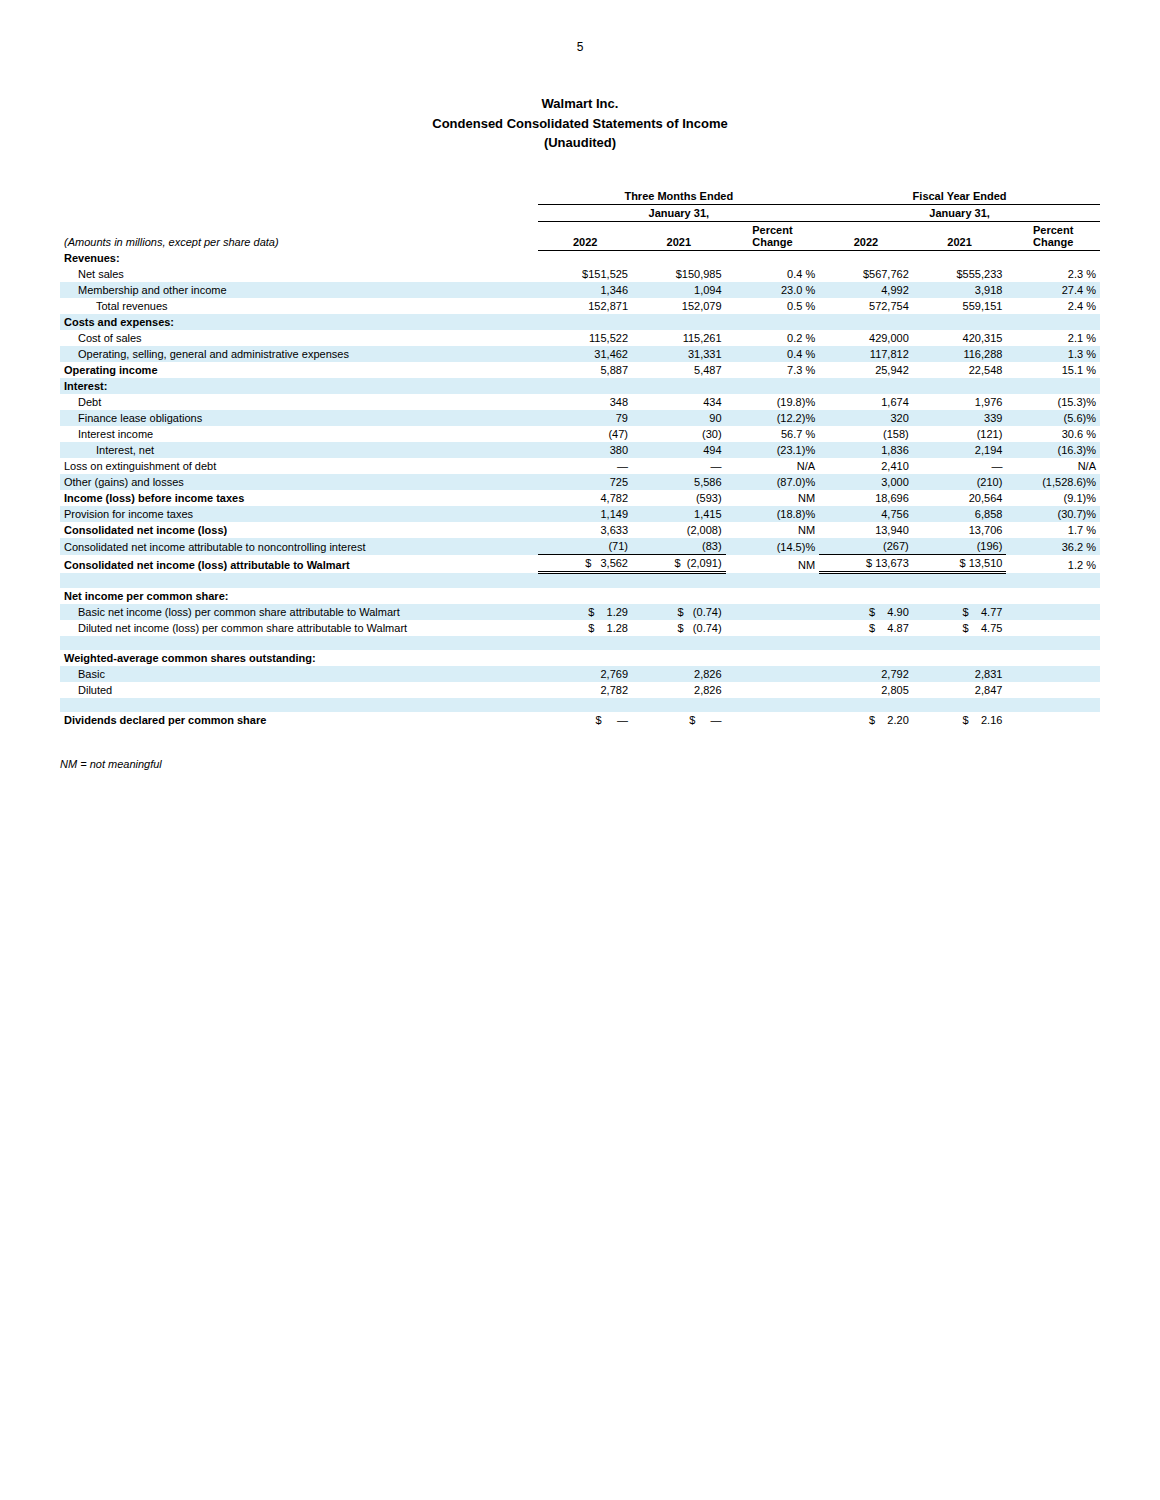5
Walmart Inc.
Condensed Consolidated Statements of Income
(Unaudited)
| | Three Months Ended | Fiscal Year Ended |
| --- | --- | --- |
| | January 31, | January 31, |
| (Amounts in millions, except per share data) | 2022 | 2021 | Percent Change | 2022 | 2021 | Percent Change |
| Revenues: | | | | | | |
| Net sales | $151,525 | $150,985 | 0.4 % | $567,762 | $555,233 | 2.3 % |
| Membership and other income | 1,346 | 1,094 | 23.0 % | 4,992 | 3,918 | 27.4 % |
| Total revenues | 152,871 | 152,079 | 0.5 % | 572,754 | 559,151 | 2.4 % |
| Costs and expenses: | | | | | | |
| Cost of sales | 115,522 | 115,261 | 0.2 % | 429,000 | 420,315 | 2.1 % |
| Operating, selling, general and administrative expenses | 31,462 | 31,331 | 0.4 % | 117,812 | 116,288 | 1.3 % |
| Operating income | 5,887 | 5,487 | 7.3 % | 25,942 | 22,548 | 15.1 % |
| Interest: | | | | | | |
| Debt | 348 | 434 | (19.8)% | 1,674 | 1,976 | (15.3)% |
| Finance lease obligations | 79 | 90 | (12.2)% | 320 | 339 | (5.6)% |
| Interest income | (47) | (30) | 56.7 % | (158) | (121) | 30.6 % |
| Interest, net | 380 | 494 | (23.1)% | 1,836 | 2,194 | (16.3)% |
| Loss on extinguishment of debt | — | — | N/A | 2,410 | — | N/A |
| Other (gains) and losses | 725 | 5,586 | (87.0)% | 3,000 | (210) | (1,528.6)% |
| Income (loss) before income taxes | 4,782 | (593) | NM | 18,696 | 20,564 | (9.1)% |
| Provision for income taxes | 1,149 | 1,415 | (18.8)% | 4,756 | 6,858 | (30.7)% |
| Consolidated net income (loss) | 3,633 | (2,008) | NM | 13,940 | 13,706 | 1.7 % |
| Consolidated net income attributable to noncontrolling interest | (71) | (83) | (14.5)% | (267) | (196) | 36.2 % |
| Consolidated net income (loss) attributable to Walmart | $ 3,562 | $ (2,091) | NM | $ 13,673 | $ 13,510 | 1.2 % |
| Net income per common share: | | | | | | |
| Basic net income (loss) per common share attributable to Walmart | $ 1.29 | $ (0.74) | | $ 4.90 | $ 4.77 | |
| Diluted net income (loss) per common share attributable to Walmart | $ 1.28 | $ (0.74) | | $ 4.87 | $ 4.75 | |
| Weighted-average common shares outstanding: | | | | | | |
| Basic | 2,769 | 2,826 | | 2,792 | 2,831 | |
| Diluted | 2,782 | 2,826 | | 2,805 | 2,847 | |
| Dividends declared per common share | $ — | $ — | | $ 2.20 | $ 2.16 | |
NM = not meaningful